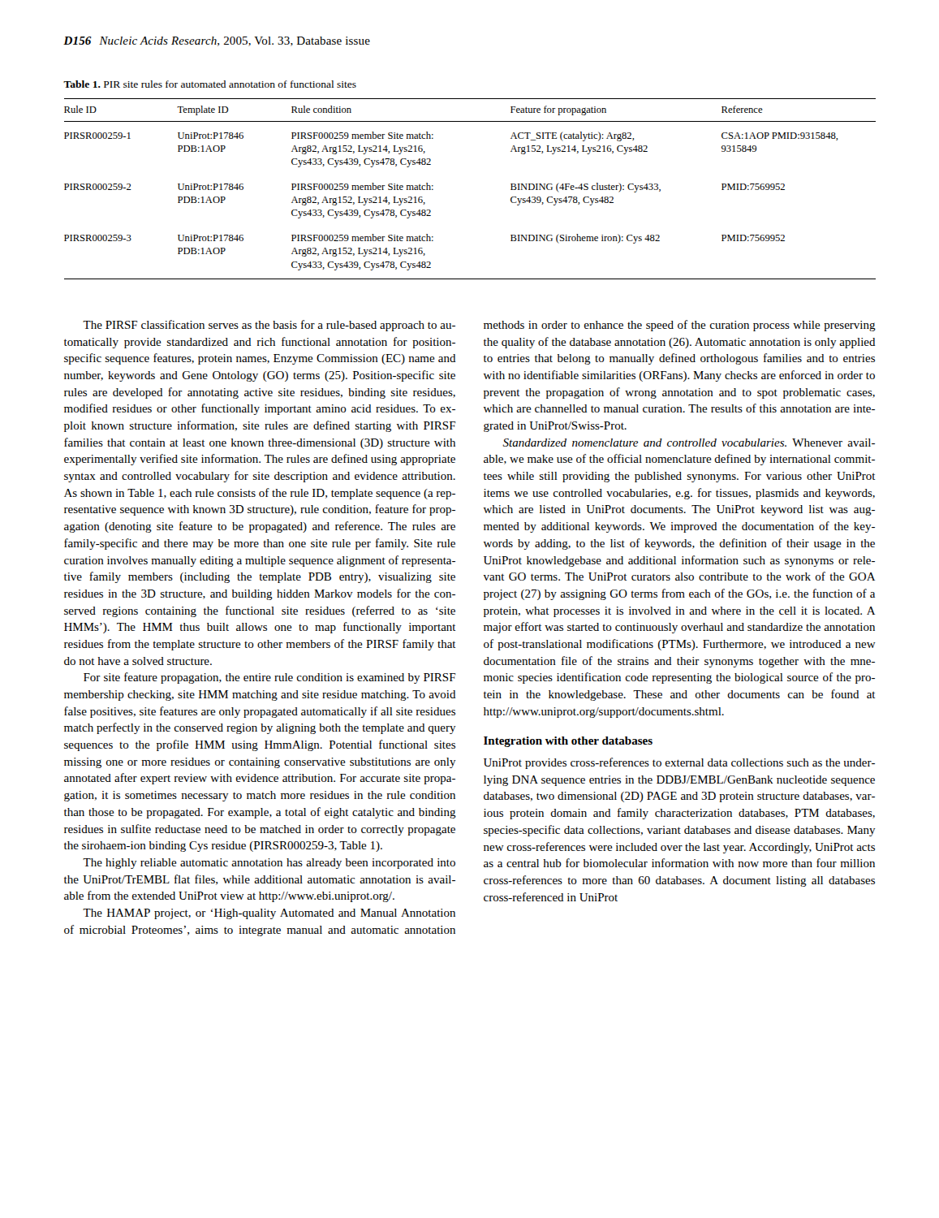D156 Nucleic Acids Research, 2005, Vol. 33, Database issue
Table 1. PIR site rules for automated annotation of functional sites
| Rule ID | Template ID | Rule condition | Feature for propagation | Reference |
| --- | --- | --- | --- | --- |
| PIRSR000259-1 | UniProt:P17846 PDB:1AOP | PIRSF000259 member Site match: Arg82, Arg152, Lys214, Lys216, Cys433, Cys439, Cys478, Cys482 | ACT_SITE (catalytic): Arg82, Arg152, Lys214, Lys216, Cys482 | CSA:1AOP PMID:9315848, 9315849 |
| PIRSR000259-2 | UniProt:P17846 PDB:1AOP | PIRSF000259 member Site match: Arg82, Arg152, Lys214, Lys216, Cys433, Cys439, Cys478, Cys482 | BINDING (4Fe-4S cluster): Cys433, Cys439, Cys478, Cys482 | PMID:7569952 |
| PIRSR000259-3 | UniProt:P17846 PDB:1AOP | PIRSF000259 member Site match: Arg82, Arg152, Lys214, Lys216, Cys433, Cys439, Cys478, Cys482 | BINDING (Siroheme iron): Cys 482 | PMID:7569952 |
The PIRSF classification serves as the basis for a rule-based approach to automatically provide standardized and rich functional annotation for position-specific sequence features, protein names, Enzyme Commission (EC) name and number, keywords and Gene Ontology (GO) terms (25). Position-specific site rules are developed for annotating active site residues, binding site residues, modified residues or other functionally important amino acid residues. To exploit known structure information, site rules are defined starting with PIRSF families that contain at least one known three-dimensional (3D) structure with experimentally verified site information. The rules are defined using appropriate syntax and controlled vocabulary for site description and evidence attribution. As shown in Table 1, each rule consists of the rule ID, template sequence (a representative sequence with known 3D structure), rule condition, feature for propagation (denoting site feature to be propagated) and reference. The rules are family-specific and there may be more than one site rule per family. Site rule curation involves manually editing a multiple sequence alignment of representative family members (including the template PDB entry), visualizing site residues in the 3D structure, and building hidden Markov models for the conserved regions containing the functional site residues (referred to as ‘site HMMs’). The HMM thus built allows one to map functionally important residues from the template structure to other members of the PIRSF family that do not have a solved structure.
For site feature propagation, the entire rule condition is examined by PIRSF membership checking, site HMM matching and site residue matching. To avoid false positives, site features are only propagated automatically if all site residues match perfectly in the conserved region by aligning both the template and query sequences to the profile HMM using HmmAlign. Potential functional sites missing one or more residues or containing conservative substitutions are only annotated after expert review with evidence attribution. For accurate site propagation, it is sometimes necessary to match more residues in the rule condition than those to be propagated. For example, a total of eight catalytic and binding residues in sulfite reductase need to be matched in order to correctly propagate the sirohaem-ion binding Cys residue (PIRSR000259-3, Table 1).
The highly reliable automatic annotation has already been incorporated into the UniProt/TrEMBL flat files, while additional automatic annotation is available from the extended UniProt view at http://www.ebi.uniprot.org/.
The HAMAP project, or ‘High-quality Automated and Manual Annotation of microbial Proteomes’, aims to integrate manual and automatic annotation methods in order to enhance the speed of the curation process while preserving the quality of the database annotation (26). Automatic annotation is only applied to entries that belong to manually defined orthologous families and to entries with no identifiable similarities (ORFans). Many checks are enforced in order to prevent the propagation of wrong annotation and to spot problematic cases, which are channelled to manual curation. The results of this annotation are integrated in UniProt/Swiss-Prot.
Standardized nomenclature and controlled vocabularies. Whenever available, we make use of the official nomenclature defined by international committees while still providing the published synonyms. For various other UniProt items we use controlled vocabularies, e.g. for tissues, plasmids and keywords, which are listed in UniProt documents. The UniProt keyword list was augmented by additional keywords. We improved the documentation of the keywords by adding, to the list of keywords, the definition of their usage in the UniProt knowledgebase and additional information such as synonyms or relevant GO terms. The UniProt curators also contribute to the work of the GOA project (27) by assigning GO terms from each of the GOs, i.e. the function of a protein, what processes it is involved in and where in the cell it is located. A major effort was started to continuously overhaul and standardize the annotation of post-translational modifications (PTMs). Furthermore, we introduced a new documentation file of the strains and their synonyms together with the mnemonic species identification code representing the biological source of the protein in the knowledgebase. These and other documents can be found at http://www.uniprot.org/support/documents.shtml.
Integration with other databases
UniProt provides cross-references to external data collections such as the underlying DNA sequence entries in the DDBJ/EMBL/GenBank nucleotide sequence databases, two dimensional (2D) PAGE and 3D protein structure databases, various protein domain and family characterization databases, PTM databases, species-specific data collections, variant databases and disease databases. Many new cross-references were included over the last year. Accordingly, UniProt acts as a central hub for biomolecular information with now more than four million cross-references to more than 60 databases. A document listing all databases cross-referenced in UniProt